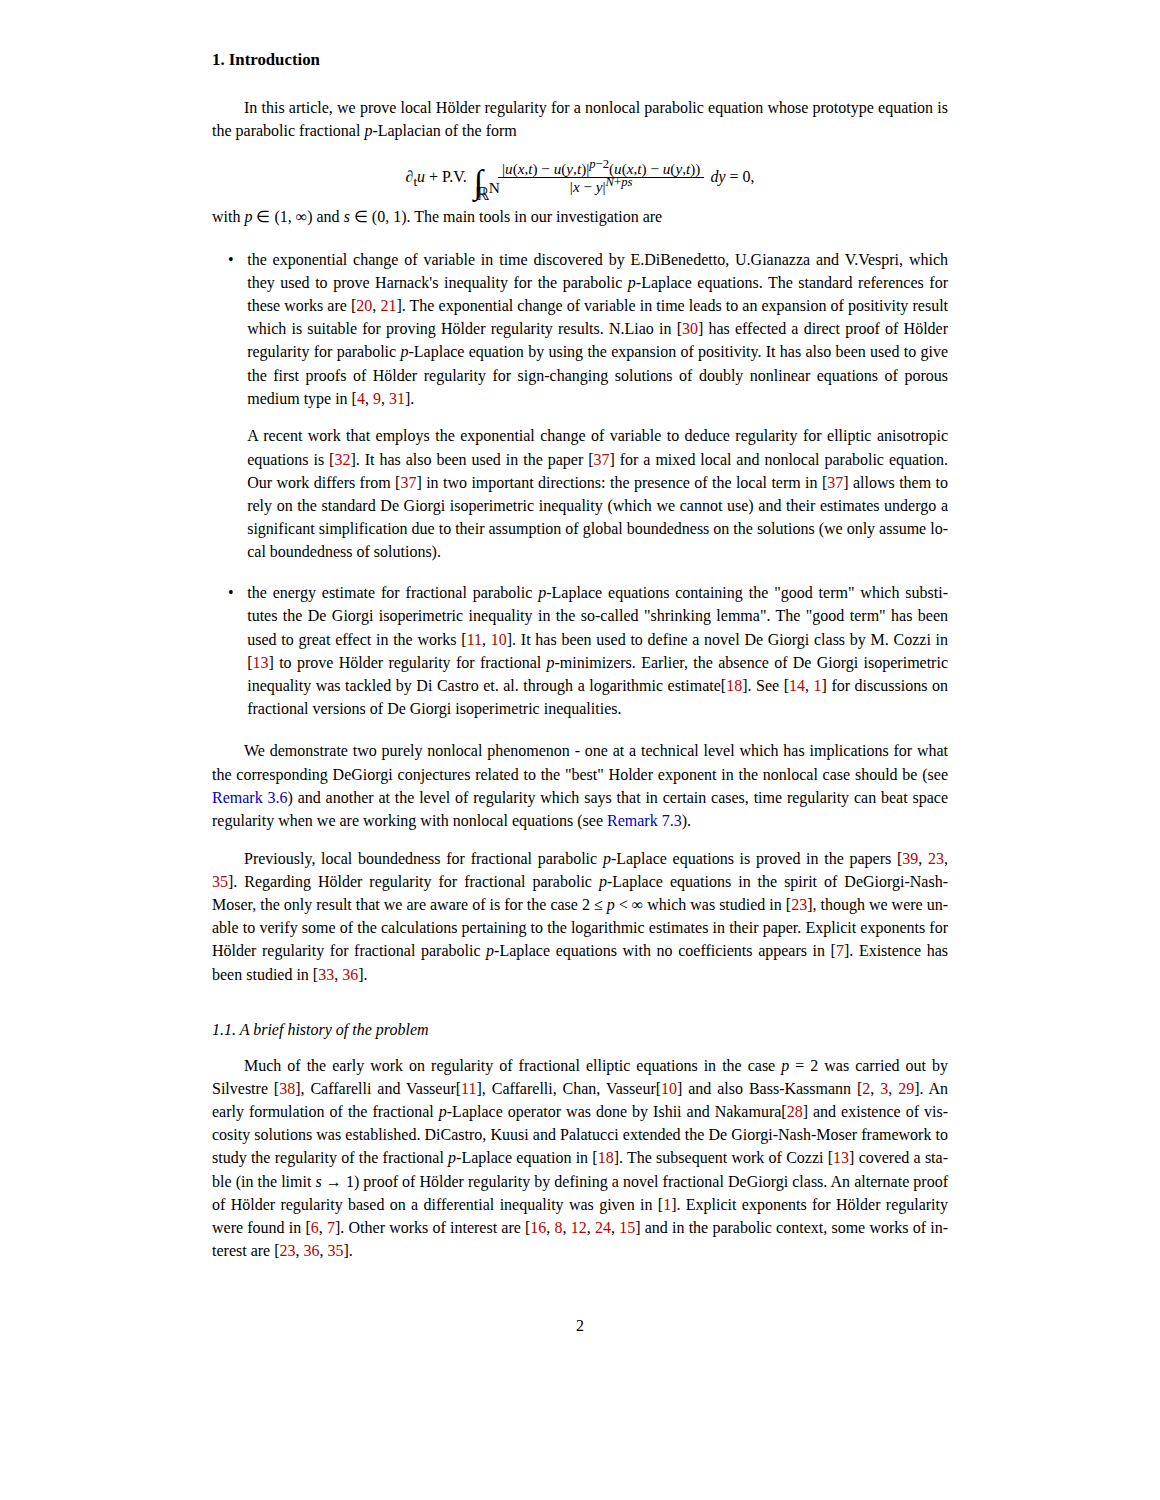1. Introduction
In this article, we prove local Hölder regularity for a nonlocal parabolic equation whose prototype equation is the parabolic fractional p-Laplacian of the form
∂tu + P.V. ∫ℝN |u(x,t) − u(y,t)|p−2(u(x,t) − u(y,t))|x − y|N+ps dy = 0,
with p ∈ (1, ∞) and s ∈ (0, 1). The main tools in our investigation are
the exponential change of variable in time discovered by E.DiBenedetto, U.Gianazza and V.Vespri, which they used to prove Harnack's inequality for the parabolic p-Laplace equations. The standard references for these works are [20, 21]. The exponential change of variable in time leads to an expansion of positivity result which is suitable for proving Hölder regularity results. N.Liao in [30] has effected a direct proof of Hölder regularity for parabolic p-Laplace equation by using the expansion of positivity. It has also been used to give the first proofs of Hölder regularity for sign-changing solutions of doubly nonlinear equations of porous medium type in [4, 9, 31].
A recent work that employs the exponential change of variable to deduce regularity for elliptic anisotropic equations is [32]. It has also been used in the paper [37] for a mixed local and nonlocal parabolic equation. Our work differs from [37] in two important directions: the presence of the local term in [37] allows them to rely on the standard De Giorgi isoperimetric inequality (which we cannot use) and their estimates undergo a significant simplification due to their assumption of global boundedness on the solutions (we only assume local boundedness of solutions).
the energy estimate for fractional parabolic p-Laplace equations containing the "good term" which substitutes the De Giorgi isoperimetric inequality in the so-called "shrinking lemma". The "good term" has been used to great effect in the works [11, 10]. It has been used to define a novel De Giorgi class by M. Cozzi in [13] to prove Hölder regularity for fractional p-minimizers. Earlier, the absence of De Giorgi isoperimetric inequality was tackled by Di Castro et. al. through a logarithmic estimate[18]. See [14, 1] for discussions on fractional versions of De Giorgi isoperimetric inequalities.
We demonstrate two purely nonlocal phenomenon - one at a technical level which has implications for what the corresponding DeGiorgi conjectures related to the "best" Holder exponent in the nonlocal case should be (see Remark 3.6) and another at the level of regularity which says that in certain cases, time regularity can beat space regularity when we are working with nonlocal equations (see Remark 7.3).
Previously, local boundedness for fractional parabolic p-Laplace equations is proved in the papers [39, 23, 35]. Regarding Hölder regularity for fractional parabolic p-Laplace equations in the spirit of DeGiorgi-Nash-Moser, the only result that we are aware of is for the case 2 ≤ p < ∞ which was studied in [23], though we were unable to verify some of the calculations pertaining to the logarithmic estimates in their paper. Explicit exponents for Hölder regularity for fractional parabolic p-Laplace equations with no coefficients appears in [7]. Existence has been studied in [33, 36].
1.1. A brief history of the problem
Much of the early work on regularity of fractional elliptic equations in the case p = 2 was carried out by Silvestre [38], Caffarelli and Vasseur[11], Caffarelli, Chan, Vasseur[10] and also Bass-Kassmann [2, 3, 29]. An early formulation of the fractional p-Laplace operator was done by Ishii and Nakamura[28] and existence of viscosity solutions was established. DiCastro, Kuusi and Palatucci extended the De Giorgi-Nash-Moser framework to study the regularity of the fractional p-Laplace equation in [18]. The subsequent work of Cozzi [13] covered a stable (in the limit s → 1) proof of Hölder regularity by defining a novel fractional DeGiorgi class. An alternate proof of Hölder regularity based on a differential inequality was given in [1]. Explicit exponents for Hölder regularity were found in [6, 7]. Other works of interest are [16, 8, 12, 24, 15] and in the parabolic context, some works of interest are [23, 36, 35].
2